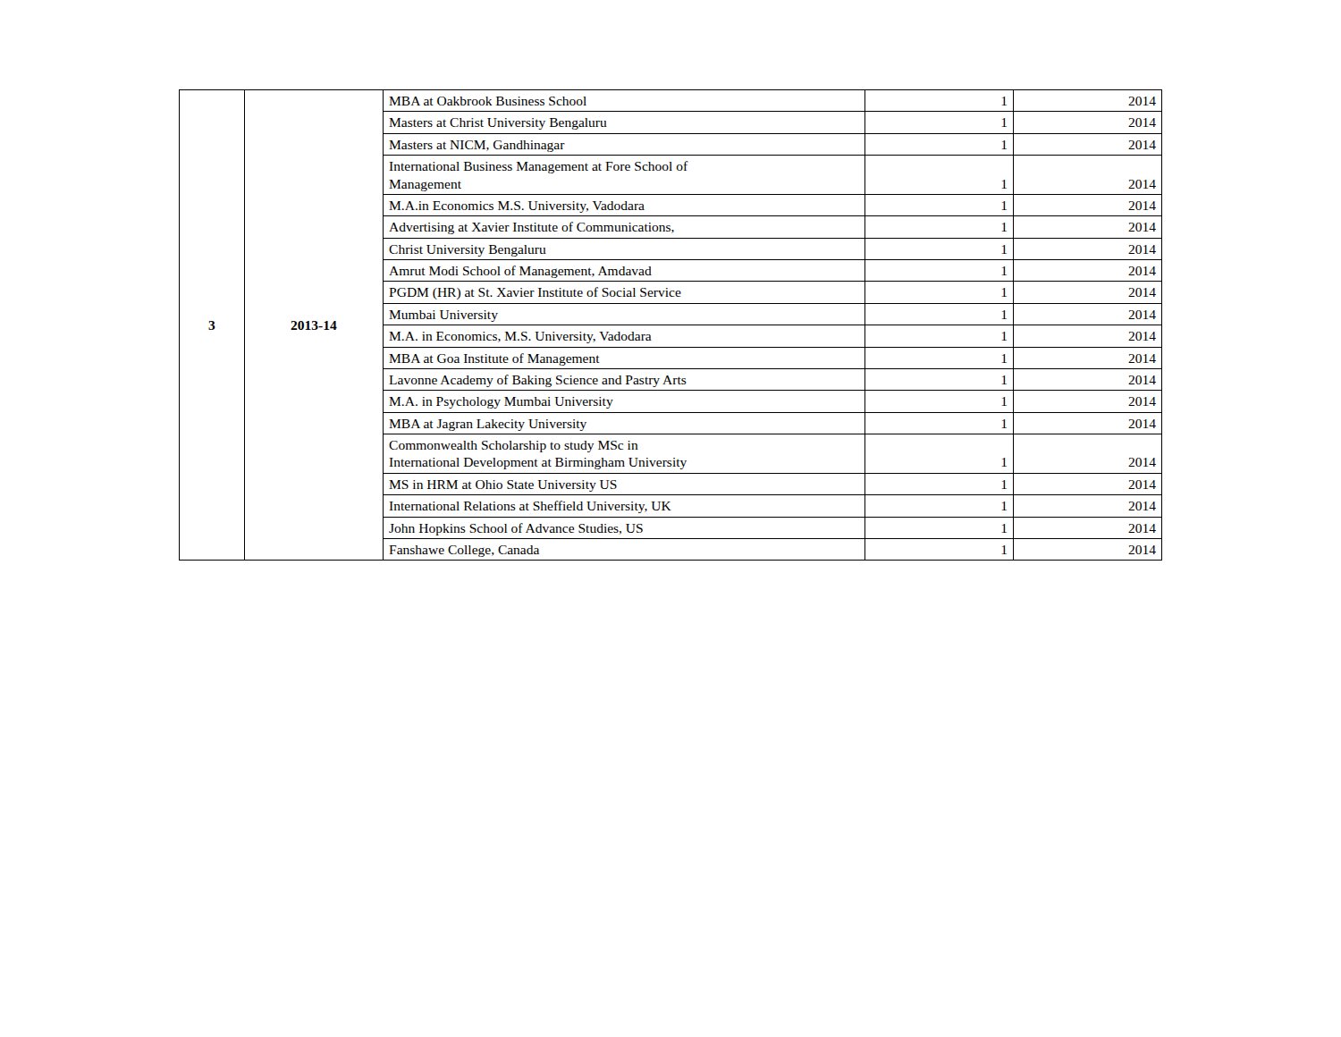| 3 | 2013-14 | MBA at Oakbrook Business School | 1 | 2014 |
| Masters at Christ University Bengaluru | 1 | 2014 |
| Masters at NICM, Gandhinagar | 1 | 2014 |
| International Business Management at Fore School of Management | 1 | 2014 |
| M.A.in Economics M.S. University, Vadodara | 1 | 2014 |
| Advertising at Xavier Institute of Communications, | 1 | 2014 |
| Christ University Bengaluru | 1 | 2014 |
| Amrut Modi School of Management, Amdavad | 1 | 2014 |
| PGDM (HR) at St. Xavier Institute of Social Service | 1 | 2014 |
| Mumbai University | 1 | 2014 |
| M.A. in Economics, M.S. University, Vadodara | 1 | 2014 |
| MBA at Goa Institute of Management | 1 | 2014 |
| Lavonne Academy of Baking Science and Pastry Arts | 1 | 2014 |
| M.A. in Psychology Mumbai University | 1 | 2014 |
| MBA at Jagran Lakecity University | 1 | 2014 |
| Commonwealth Scholarship to study MSc in International Development at Birmingham University | 1 | 2014 |
| MS in HRM at Ohio State University US | 1 | 2014 |
| International Relations at Sheffield University, UK | 1 | 2014 |
| John Hopkins School of Advance Studies, US | 1 | 2014 |
| Fanshawe College, Canada | 1 | 2014 |